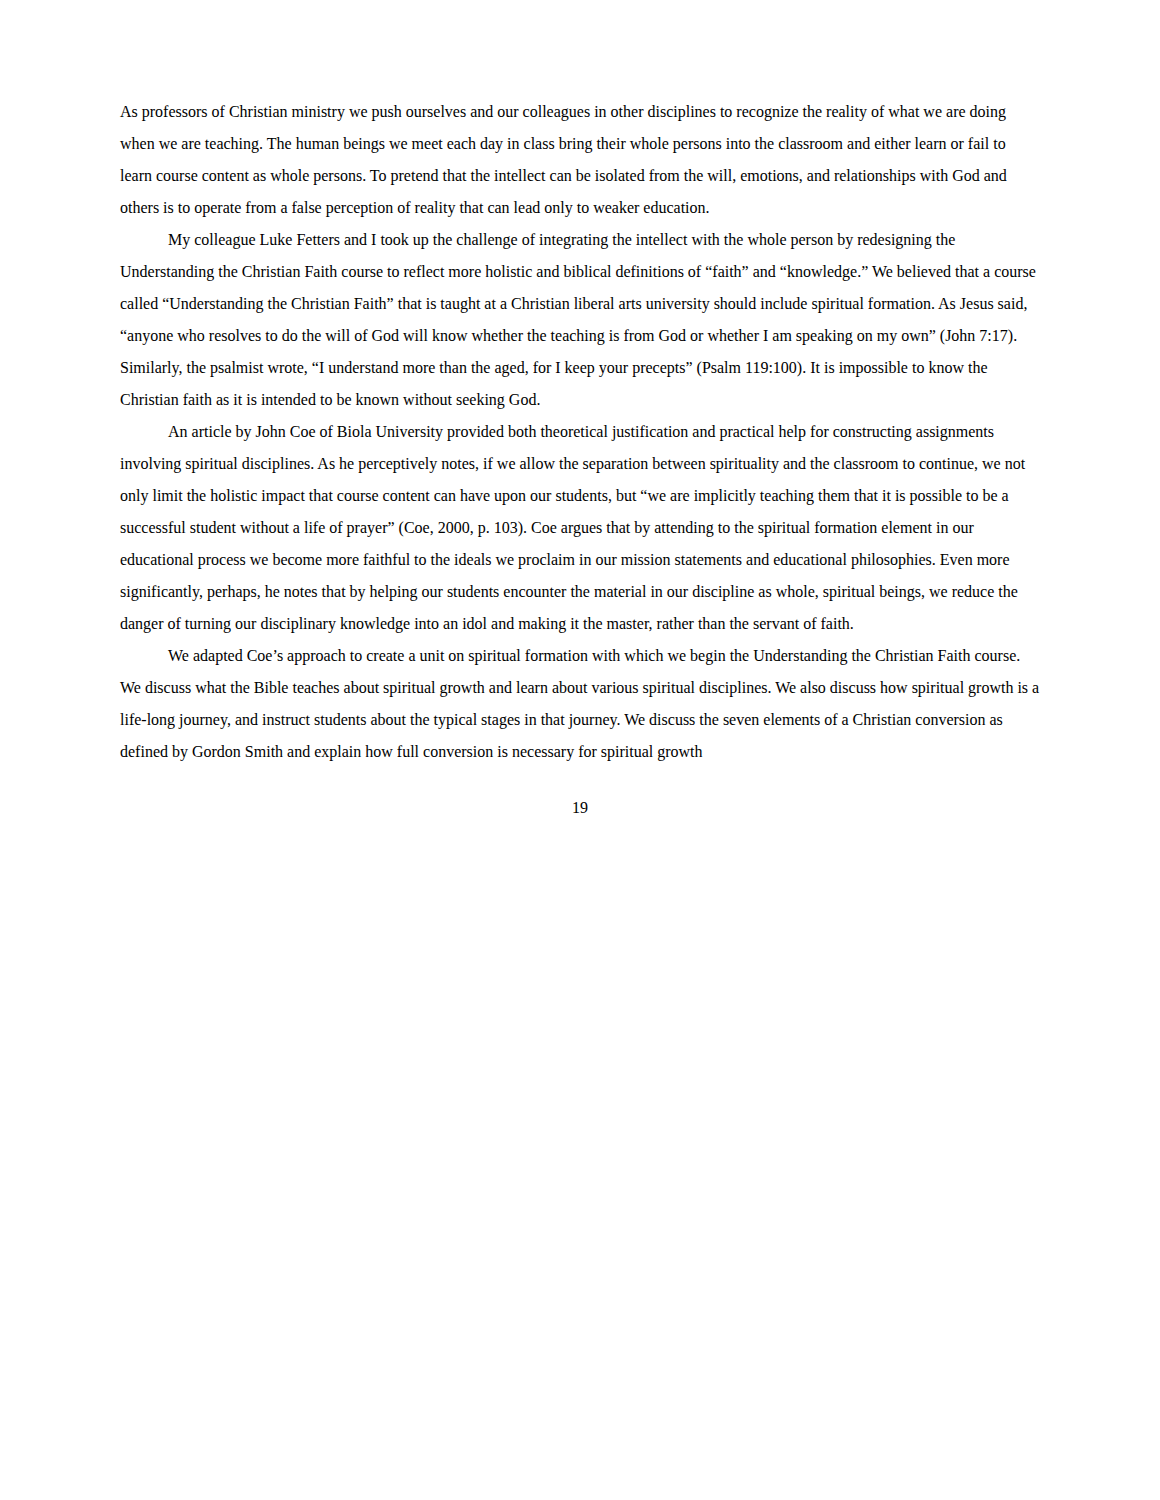As professors of Christian ministry we push ourselves and our colleagues in other disciplines to recognize the reality of what we are doing when we are teaching. The human beings we meet each day in class bring their whole persons into the classroom and either learn or fail to learn course content as whole persons. To pretend that the intellect can be isolated from the will, emotions, and relationships with God and others is to operate from a false perception of reality that can lead only to weaker education.
My colleague Luke Fetters and I took up the challenge of integrating the intellect with the whole person by redesigning the Understanding the Christian Faith course to reflect more holistic and biblical definitions of “faith” and “knowledge.” We believed that a course called “Understanding the Christian Faith” that is taught at a Christian liberal arts university should include spiritual formation. As Jesus said, “anyone who resolves to do the will of God will know whether the teaching is from God or whether I am speaking on my own” (John 7:17). Similarly, the psalmist wrote, “I understand more than the aged, for I keep your precepts” (Psalm 119:100). It is impossible to know the Christian faith as it is intended to be known without seeking God.
An article by John Coe of Biola University provided both theoretical justification and practical help for constructing assignments involving spiritual disciplines. As he perceptively notes, if we allow the separation between spirituality and the classroom to continue, we not only limit the holistic impact that course content can have upon our students, but “we are implicitly teaching them that it is possible to be a successful student without a life of prayer” (Coe, 2000, p. 103). Coe argues that by attending to the spiritual formation element in our educational process we become more faithful to the ideals we proclaim in our mission statements and educational philosophies. Even more significantly, perhaps, he notes that by helping our students encounter the material in our discipline as whole, spiritual beings, we reduce the danger of turning our disciplinary knowledge into an idol and making it the master, rather than the servant of faith.
We adapted Coe’s approach to create a unit on spiritual formation with which we begin the Understanding the Christian Faith course. We discuss what the Bible teaches about spiritual growth and learn about various spiritual disciplines. We also discuss how spiritual growth is a life-long journey, and instruct students about the typical stages in that journey. We discuss the seven elements of a Christian conversion as defined by Gordon Smith and explain how full conversion is necessary for spiritual growth
19